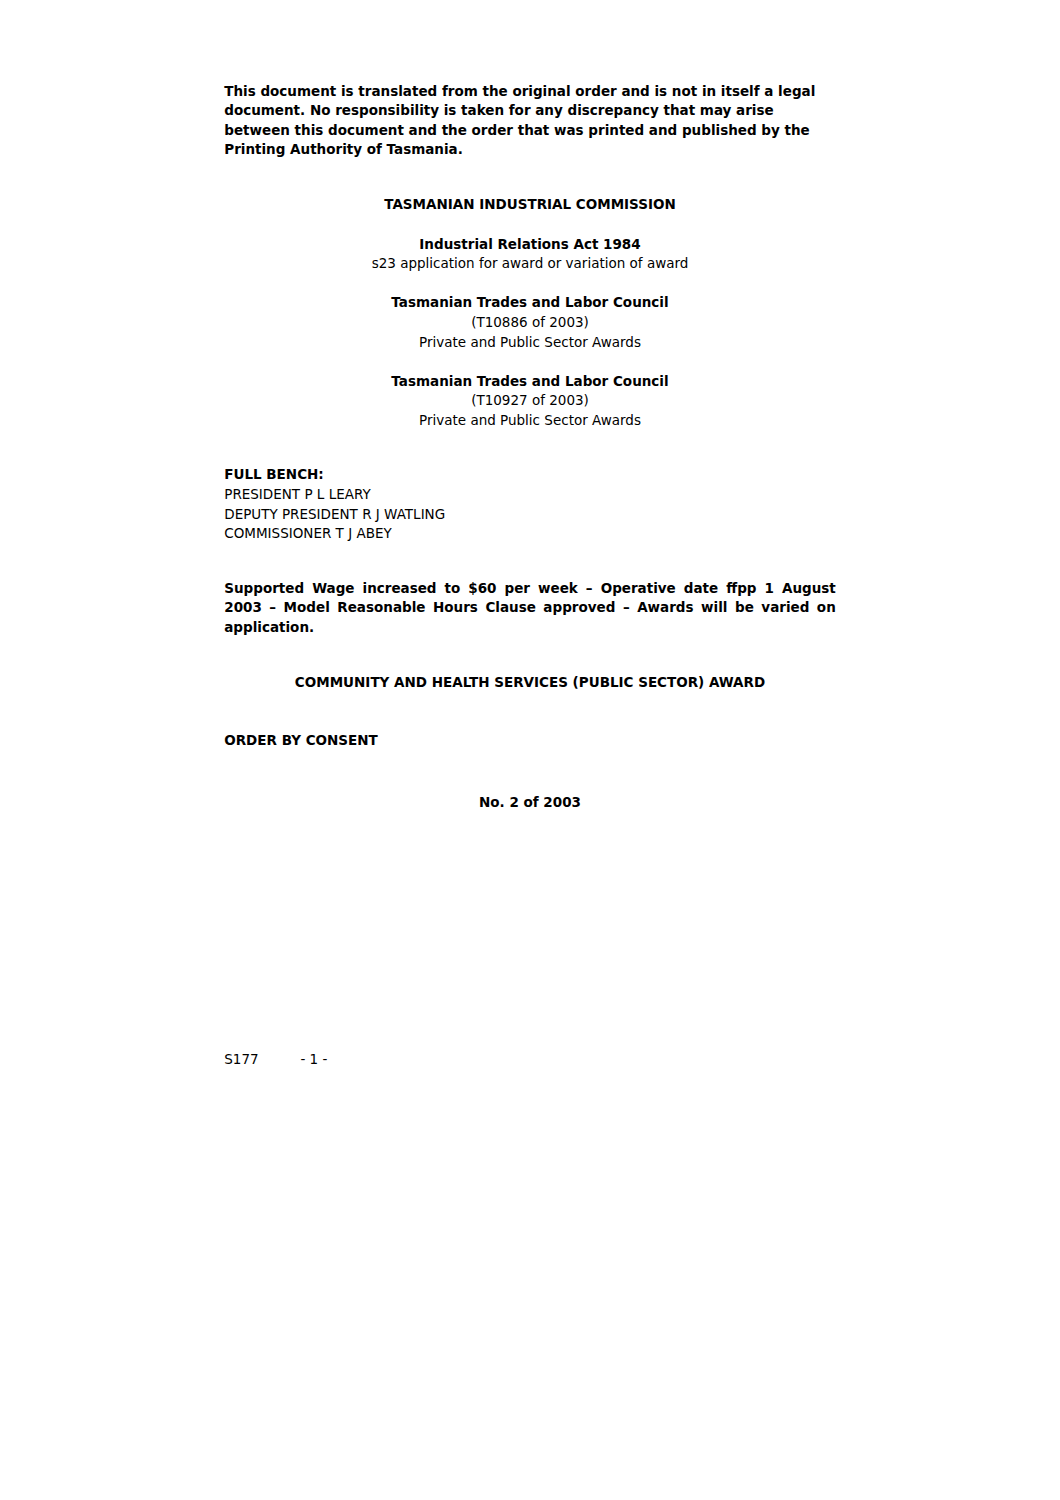This document is translated from the original order and is not in itself a legal document. No responsibility is taken for any discrepancy that may arise between this document and the order that was printed and published by the Printing Authority of Tasmania.
TASMANIAN INDUSTRIAL COMMISSION
Industrial Relations Act 1984
s23 application for award or variation of award
Tasmanian Trades and Labor Council
(T10886 of 2003)
Private and Public Sector Awards
Tasmanian Trades and Labor Council
(T10927 of 2003)
Private and Public Sector Awards
FULL BENCH:
PRESIDENT P L LEARY
DEPUTY PRESIDENT R J WATLING
COMMISSIONER T J ABEY
Supported Wage increased to $60 per week – Operative date ffpp 1 August 2003 – Model Reasonable Hours Clause approved – Awards will be varied on application.
COMMUNITY AND HEALTH SERVICES (PUBLIC SECTOR) AWARD
ORDER BY CONSENT
No. 2 of 2003
S177 - 1 -